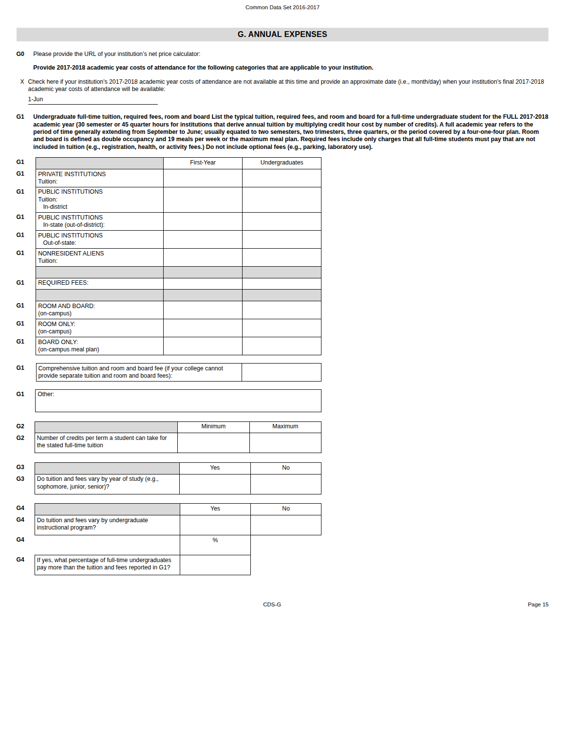Common Data Set 2016-2017
G. ANNUAL EXPENSES
G0
Please provide the URL of your institution’s net price calculator:
Provide 2017-2018 academic year costs of attendance for the following categories that are applicable to your institution.
X
Check here if your institution's 2017-2018 academic year costs of attendance are not available at this time and provide an approximate date (i.e., month/day) when your institution's final 2017-2018 academic year costs of attendance will be available:
1-Jun
G1
Undergraduate full-time tuition, required fees, room and board List the typical tuition, required fees, and room and board for a full-time undergraduate student for the FULL 2017-2018 academic year (30 semester or 45 quarter hours for institutions that derive annual tuition by multiplying credit hour cost by number of credits). A full academic year refers to the period of time generally extending from September to June; usually equated to two semesters, two trimesters, three quarters, or the period covered by a four-one-four plan. Room and board is defined as double occupancy and 19 meals per week or the maximum meal plan. Required fees include only charges that all full-time students must pay that are not included in tuition (e.g., registration, health, or activity fees.) Do not include optional fees (e.g., parking, laboratory use).
| G1 | | First-Year | Undergraduates |
| G1 | PRIVATE INSTITUTIONS Tuition: | | |
| G1 | PUBLIC INSTITUTIONS Tuition: In-district | | |
| G1 | PUBLIC INSTITUTIONS In-state (out-of-district): | | |
| G1 | PUBLIC INSTITUTIONS Out-of-state: | | |
| G1 | NONRESIDENT ALIENS Tuition: | | |
| G1 | REQUIRED FEES: | | |
| G1 | ROOM AND BOARD: (on-campus) | | |
| G1 | ROOM ONLY: (on-campus) | | |
| G1 | BOARD ONLY: (on-campus meal plan) | | |
| G1 | Comprehensive tuition and room and board fee (if your college cannot provide separate tuition and room and board fees): | |
| G1 | Other: |
| G2 | | Minimum | Maximum |
| G2 | Number of credits per term a student can take for the stated full-time tuition | | |
| G3 | | Yes | No |
| G3 | Do tuition and fees vary by year of study (e.g., sophomore, junior, senior)? | | |
| G4 | | Yes | No |
| G4 | Do tuition and fees vary by undergraduate instructional program? | | |
| G4 | | % | |
| G4 | If yes, what percentage of full-time undergraduates pay more than the tuition and fees reported in G1? | | |
CDS-G
Page 15